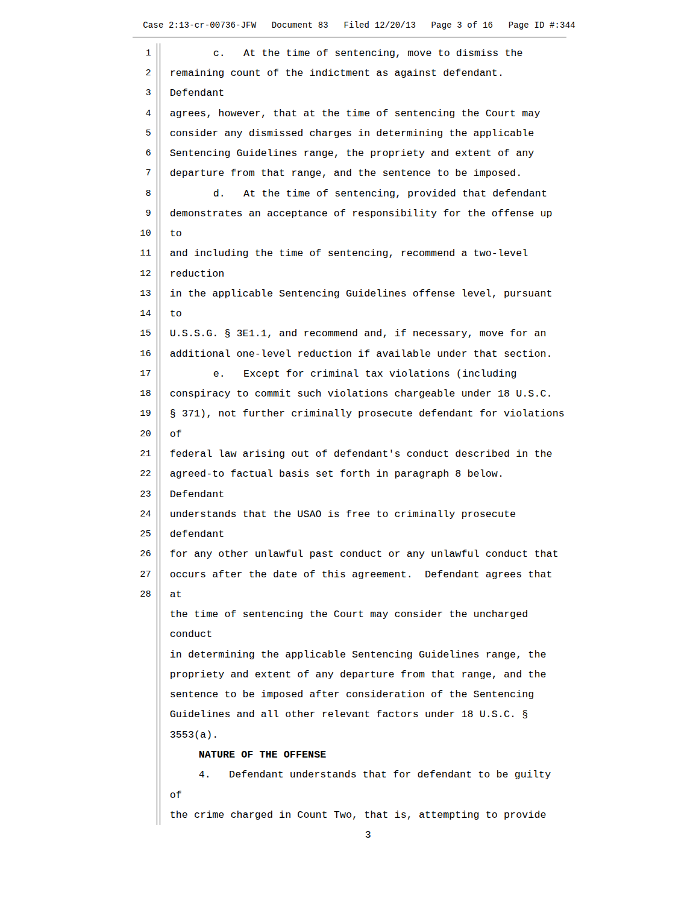Case 2:13-cr-00736-JFW Document 83 Filed 12/20/13 Page 3 of 16 Page ID #:344
1
2
3
4
5
6
7
8
9
10
11
12
13
14
15
16
17
18
19
20
21
22
23
24
25
26
27
28
c. At the time of sentencing, move to dismiss the
remaining count of the indictment as against defendant. Defendant
agrees, however, that at the time of sentencing the Court may
consider any dismissed charges in determining the applicable
Sentencing Guidelines range, the propriety and extent of any
departure from that range, and the sentence to be imposed.
d. At the time of sentencing, provided that defendant
demonstrates an acceptance of responsibility for the offense up to
and including the time of sentencing, recommend a two-level reduction
in the applicable Sentencing Guidelines offense level, pursuant to
U.S.S.G. § 3E1.1, and recommend and, if necessary, move for an
additional one-level reduction if available under that section.
e. Except for criminal tax violations (including
conspiracy to commit such violations chargeable under 18 U.S.C.
§ 371), not further criminally prosecute defendant for violations of
federal law arising out of defendant's conduct described in the
agreed-to factual basis set forth in paragraph 8 below. Defendant
understands that the USAO is free to criminally prosecute defendant
for any other unlawful past conduct or any unlawful conduct that
occurs after the date of this agreement. Defendant agrees that at
the time of sentencing the Court may consider the uncharged conduct
in determining the applicable Sentencing Guidelines range, the
propriety and extent of any departure from that range, and the
sentence to be imposed after consideration of the Sentencing
Guidelines and all other relevant factors under 18 U.S.C. § 3553(a).
NATURE OF THE OFFENSE
4. Defendant understands that for defendant to be guilty of
the crime charged in Count Two, that is, attempting to provide
3